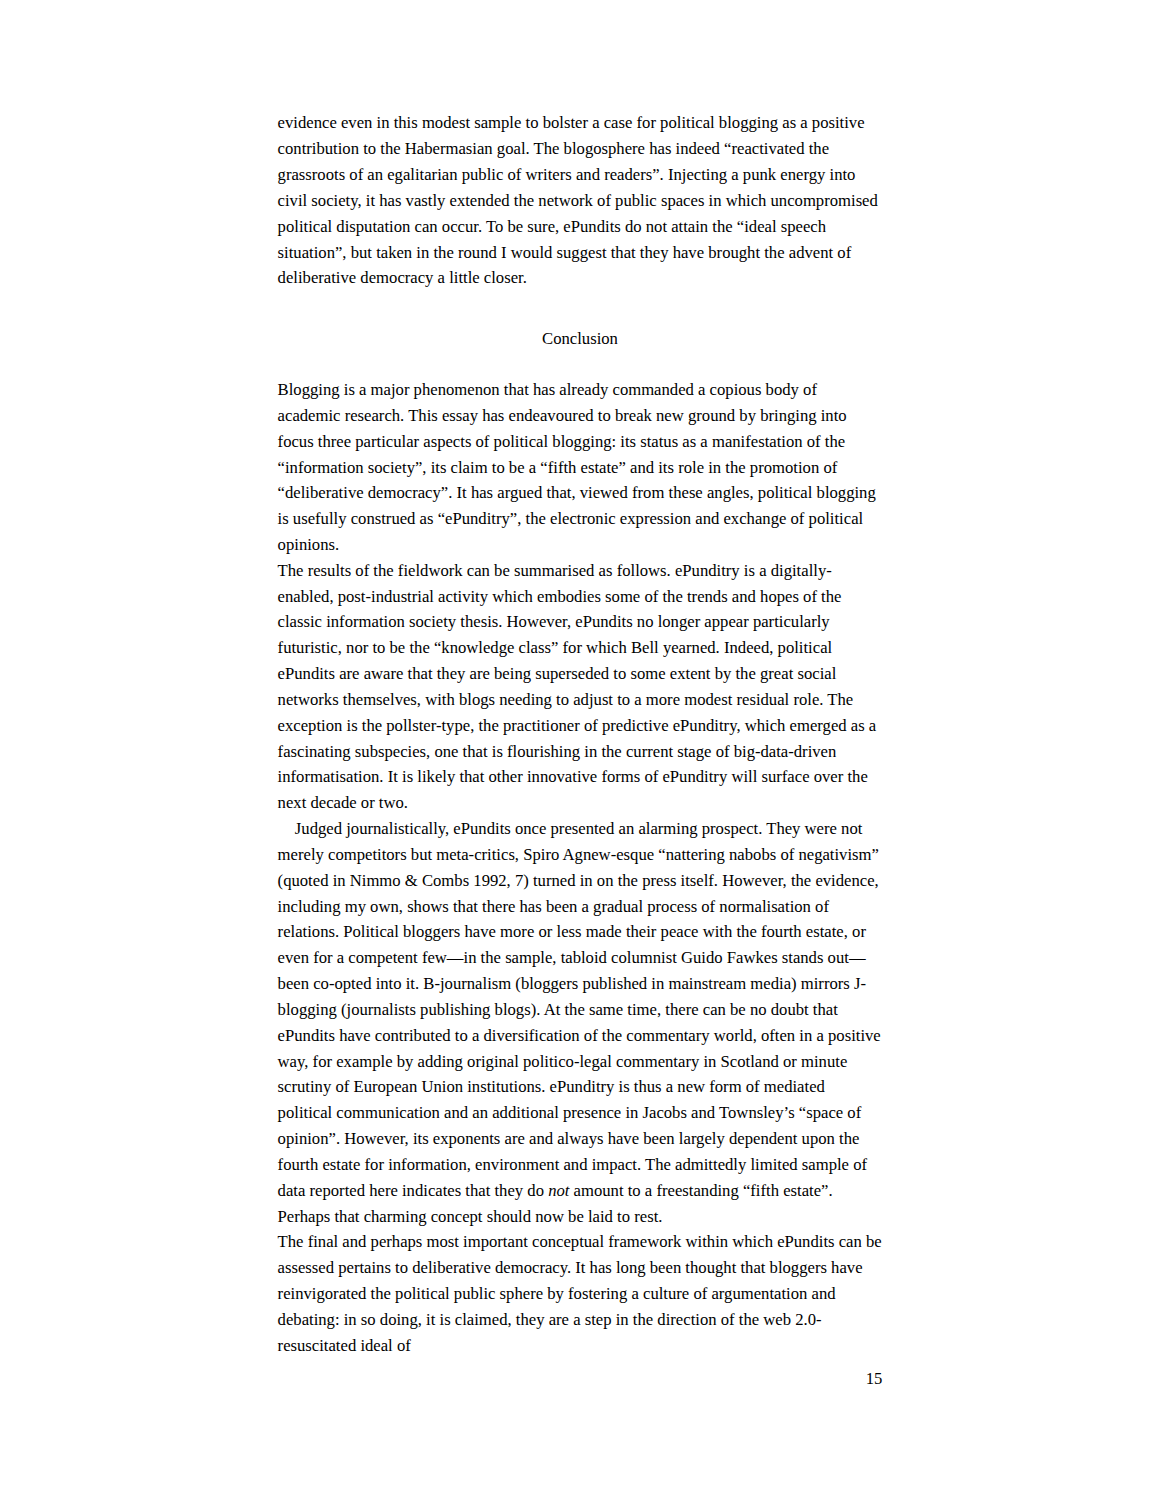evidence even in this modest sample to bolster a case for political blogging as a positive contribution to the Habermasian goal. The blogosphere has indeed “reactivated the grassroots of an egalitarian public of writers and readers”. Injecting a punk energy into civil society, it has vastly extended the network of public spaces in which uncompromised political disputation can occur. To be sure, ePundits do not attain the “ideal speech situation”, but taken in the round I would suggest that they have brought the advent of deliberative democracy a little closer.
Conclusion
Blogging is a major phenomenon that has already commanded a copious body of academic research. This essay has endeavoured to break new ground by bringing into focus three particular aspects of political blogging: its status as a manifestation of the “information society”, its claim to be a “fifth estate” and its role in the promotion of “deliberative democracy”. It has argued that, viewed from these angles, political blogging is usefully construed as “ePunditry”, the electronic expression and exchange of political opinions.
The results of the fieldwork can be summarised as follows. ePunditry is a digitally-enabled, post-industrial activity which embodies some of the trends and hopes of the classic information society thesis. However, ePundits no longer appear particularly futuristic, nor to be the “knowledge class” for which Bell yearned. Indeed, political ePundits are aware that they are being superseded to some extent by the great social networks themselves, with blogs needing to adjust to a more modest residual role. The exception is the pollster-type, the practitioner of predictive ePunditry, which emerged as a fascinating subspecies, one that is flourishing in the current stage of big-data-driven informatisation. It is likely that other innovative forms of ePunditry will surface over the next decade or two.
Judged journalistically, ePundits once presented an alarming prospect. They were not merely competitors but meta-critics, Spiro Agnew-esque “nattering nabobs of negativism” (quoted in Nimmo & Combs 1992, 7) turned in on the press itself. However, the evidence, including my own, shows that there has been a gradual process of normalisation of relations. Political bloggers have more or less made their peace with the fourth estate, or even for a competent few—in the sample, tabloid columnist Guido Fawkes stands out—been co-opted into it. B-journalism (bloggers published in mainstream media) mirrors J-blogging (journalists publishing blogs). At the same time, there can be no doubt that ePundits have contributed to a diversification of the commentary world, often in a positive way, for example by adding original politico-legal commentary in Scotland or minute scrutiny of European Union institutions. ePunditry is thus a new form of mediated political communication and an additional presence in Jacobs and Townsley’s “space of opinion”. However, its exponents are and always have been largely dependent upon the fourth estate for information, environment and impact. The admittedly limited sample of data reported here indicates that they do not amount to a freestanding “fifth estate”. Perhaps that charming concept should now be laid to rest.
The final and perhaps most important conceptual framework within which ePundits can be assessed pertains to deliberative democracy. It has long been thought that bloggers have reinvigorated the political public sphere by fostering a culture of argumentation and debating: in so doing, it is claimed, they are a step in the direction of the web 2.0-resuscitated ideal of
15